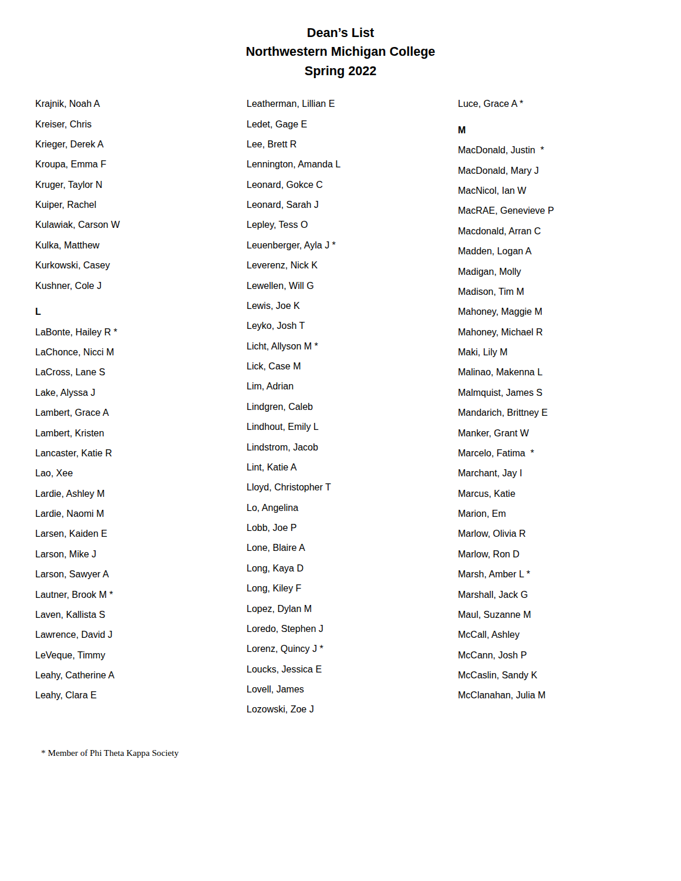Dean’s List
Northwestern Michigan College
Spring 2022
Krajnik, Noah A
Kreiser, Chris
Krieger, Derek A
Kroupa, Emma F
Kruger, Taylor N
Kuiper, Rachel
Kulawiak, Carson W
Kulka, Matthew
Kurkowski, Casey
Kushner, Cole J
L
LaBonte, Hailey R *
LaChonce, Nicci M
LaCross, Lane S
Lake, Alyssa J
Lambert, Grace A
Lambert, Kristen
Lancaster, Katie R
Lao, Xee
Lardie, Ashley M
Lardie, Naomi M
Larsen, Kaiden E
Larson, Mike J
Larson, Sawyer A
Lautner, Brook M *
Laven, Kallista S
Lawrence, David J
LeVeque, Timmy
Leahy, Catherine A
Leahy, Clara E
Leatherman, Lillian E
Ledet, Gage E
Lee, Brett R
Lennington, Amanda L
Leonard, Gokce C
Leonard, Sarah J
Lepley, Tess O
Leuenberger, Ayla J *
Leverenz, Nick K
Lewellen, Will G
Lewis, Joe K
Leyko, Josh T
Licht, Allyson M *
Lick, Case M
Lim, Adrian
Lindgren, Caleb
Lindhout, Emily L
Lindstrom, Jacob
Lint, Katie A
Lloyd, Christopher T
Lo, Angelina
Lobb, Joe P
Lone, Blaire A
Long, Kaya D
Long, Kiley F
Lopez, Dylan M
Loredo, Stephen J
Lorenz, Quincy J *
Loucks, Jessica E
Lovell, James
Lozowski, Zoe J
Luce, Grace A *
M
MacDonald, Justin *
MacDonald, Mary J
MacNicol, Ian W
MacRAE, Genevieve P
Macdonald, Arran C
Madden, Logan A
Madigan, Molly
Madison, Tim M
Mahoney, Maggie M
Mahoney, Michael R
Maki, Lily M
Malinao, Makenna L
Malmquist, James S
Mandarich, Brittney E
Manker, Grant W
Marcelo, Fatima *
Marchant, Jay I
Marcus, Katie
Marion, Em
Marlow, Olivia R
Marlow, Ron D
Marsh, Amber L *
Marshall, Jack G
Maul, Suzanne M
McCall, Ashley
McCann, Josh P
McCaslin, Sandy K
McClanahan, Julia M
* Member of Phi Theta Kappa Society